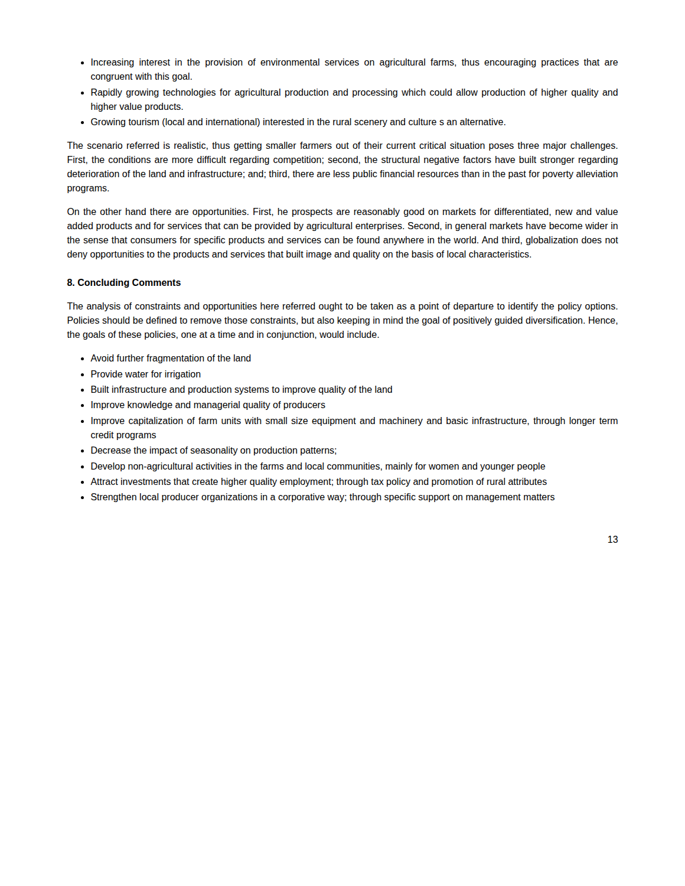Increasing interest in the provision of environmental services on agricultural farms, thus encouraging practices that are congruent with this goal.
Rapidly growing technologies for agricultural production and processing which could allow production of higher quality and higher value products.
Growing tourism (local and international) interested in the rural scenery and culture s an alternative.
The scenario referred is realistic, thus getting smaller farmers out of their current critical situation poses three major challenges. First, the conditions are more difficult regarding competition; second, the structural negative factors have built stronger regarding deterioration of the land and infrastructure; and; third, there are less public financial resources than in the past for poverty alleviation programs.
On the other hand there are opportunities. First, he prospects are reasonably good on markets for differentiated, new and value added products and for services that can be provided by agricultural enterprises. Second, in general markets have become wider in the sense that consumers for specific products and services can be found anywhere in the world. And third, globalization does not deny opportunities to the products and services that built image and quality on the basis of local characteristics.
8. Concluding Comments
The analysis of constraints and opportunities here referred ought to be taken as a point of departure to identify the policy options. Policies should be defined to remove those constraints, but also keeping in mind the goal of positively guided diversification. Hence, the goals of these policies, one at a time and in conjunction, would include.
Avoid further fragmentation of the land
Provide water for irrigation
Built infrastructure and production systems to improve quality of the land
Improve knowledge and managerial quality of producers
Improve capitalization of farm units with small size equipment and machinery and basic infrastructure, through longer term credit programs
Decrease the impact of seasonality on production patterns;
Develop non-agricultural activities in the farms and local communities, mainly for women and younger people
Attract investments that create higher quality employment; through tax policy and promotion of rural attributes
Strengthen local producer organizations in a corporative way; through specific support on management matters
13